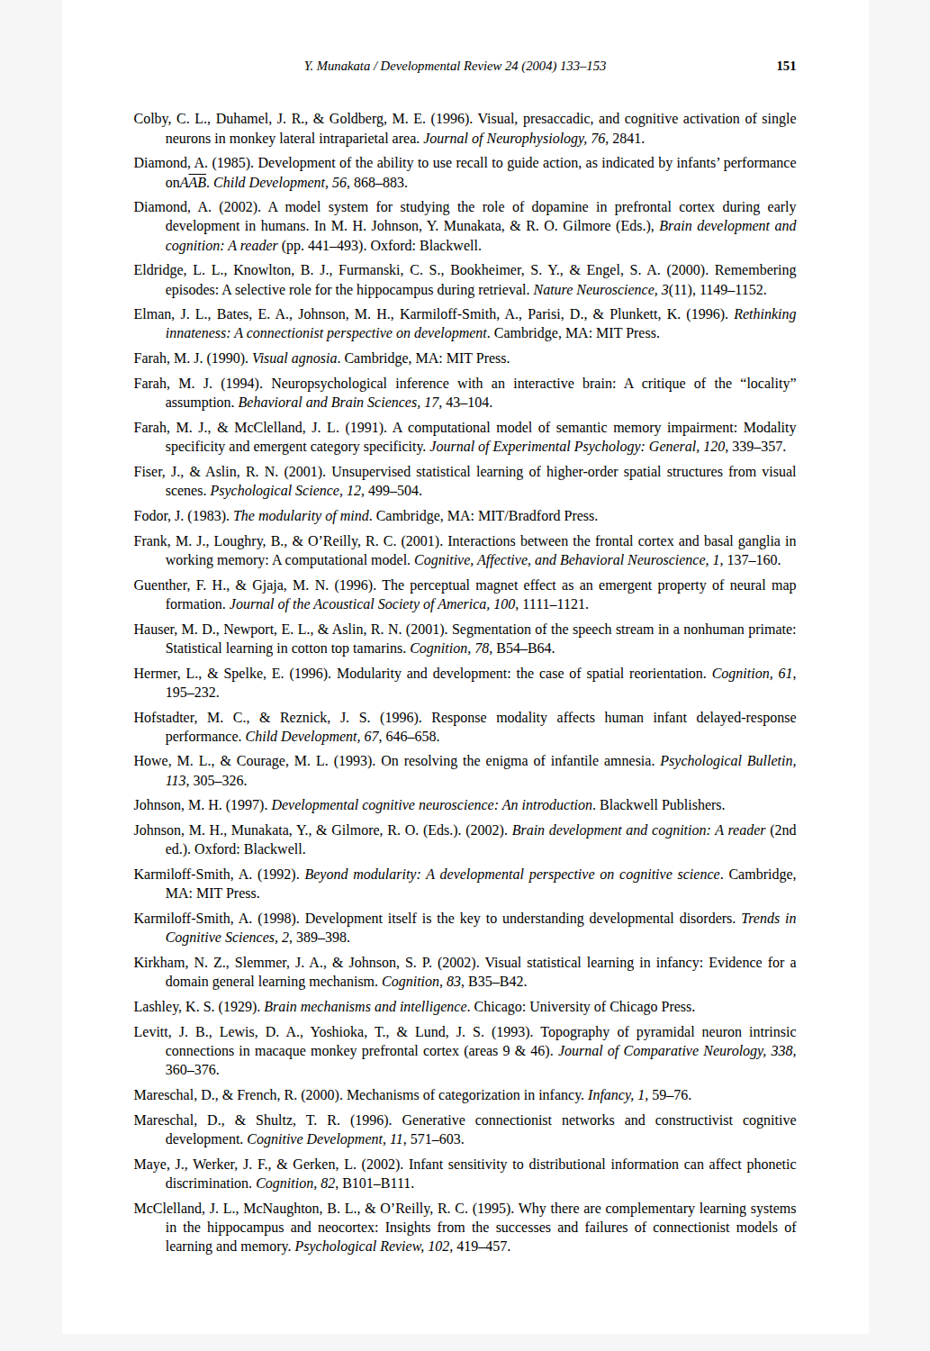Y. Munakata / Developmental Review 24 (2004) 133–153 151
Colby, C. L., Duhamel, J. R., & Goldberg, M. E. (1996). Visual, presaccadic, and cognitive activation of single neurons in monkey lateral intraparietal area. Journal of Neurophysiology, 76, 2841.
Diamond, A. (1985). Development of the ability to use recall to guide action, as indicated by infants’ performance onAAB. Child Development, 56, 868–883.
Diamond, A. (2002). A model system for studying the role of dopamine in prefrontal cortex during early development in humans. In M. H. Johnson, Y. Munakata, & R. O. Gilmore (Eds.), Brain development and cognition: A reader (pp. 441–493). Oxford: Blackwell.
Eldridge, L. L., Knowlton, B. J., Furmanski, C. S., Bookheimer, S. Y., & Engel, S. A. (2000). Remembering episodes: A selective role for the hippocampus during retrieval. Nature Neuroscience, 3(11), 1149–1152.
Elman, J. L., Bates, E. A., Johnson, M. H., Karmiloff-Smith, A., Parisi, D., & Plunkett, K. (1996). Rethinking innateness: A connectionist perspective on development. Cambridge, MA: MIT Press.
Farah, M. J. (1990). Visual agnosia. Cambridge, MA: MIT Press.
Farah, M. J. (1994). Neuropsychological inference with an interactive brain: A critique of the “locality” assumption. Behavioral and Brain Sciences, 17, 43–104.
Farah, M. J., & McClelland, J. L. (1991). A computational model of semantic memory impairment: Modality specificity and emergent category specificity. Journal of Experimental Psychology: General, 120, 339–357.
Fiser, J., & Aslin, R. N. (2001). Unsupervised statistical learning of higher-order spatial structures from visual scenes. Psychological Science, 12, 499–504.
Fodor, J. (1983). The modularity of mind. Cambridge, MA: MIT/Bradford Press.
Frank, M. J., Loughry, B., & O’Reilly, R. C. (2001). Interactions between the frontal cortex and basal ganglia in working memory: A computational model. Cognitive, Affective, and Behavioral Neuroscience, 1, 137–160.
Guenther, F. H., & Gjaja, M. N. (1996). The perceptual magnet effect as an emergent property of neural map formation. Journal of the Acoustical Society of America, 100, 1111–1121.
Hauser, M. D., Newport, E. L., & Aslin, R. N. (2001). Segmentation of the speech stream in a nonhuman primate: Statistical learning in cotton top tamarins. Cognition, 78, B54–B64.
Hermer, L., & Spelke, E. (1996). Modularity and development: the case of spatial reorientation. Cognition, 61, 195–232.
Hofstadter, M. C., & Reznick, J. S. (1996). Response modality affects human infant delayed-response performance. Child Development, 67, 646–658.
Howe, M. L., & Courage, M. L. (1993). On resolving the enigma of infantile amnesia. Psychological Bulletin, 113, 305–326.
Johnson, M. H. (1997). Developmental cognitive neuroscience: An introduction. Blackwell Publishers.
Johnson, M. H., Munakata, Y., & Gilmore, R. O. (Eds.). (2002). Brain development and cognition: A reader (2nd ed.). Oxford: Blackwell.
Karmiloff-Smith, A. (1992). Beyond modularity: A developmental perspective on cognitive science. Cambridge, MA: MIT Press.
Karmiloff-Smith, A. (1998). Development itself is the key to understanding developmental disorders. Trends in Cognitive Sciences, 2, 389–398.
Kirkham, N. Z., Slemmer, J. A., & Johnson, S. P. (2002). Visual statistical learning in infancy: Evidence for a domain general learning mechanism. Cognition, 83, B35–B42.
Lashley, K. S. (1929). Brain mechanisms and intelligence. Chicago: University of Chicago Press.
Levitt, J. B., Lewis, D. A., Yoshioka, T., & Lund, J. S. (1993). Topography of pyramidal neuron intrinsic connections in macaque monkey prefrontal cortex (areas 9 & 46). Journal of Comparative Neurology, 338, 360–376.
Mareschal, D., & French, R. (2000). Mechanisms of categorization in infancy. Infancy, 1, 59–76.
Mareschal, D., & Shultz, T. R. (1996). Generative connectionist networks and constructivist cognitive development. Cognitive Development, 11, 571–603.
Maye, J., Werker, J. F., & Gerken, L. (2002). Infant sensitivity to distributional information can affect phonetic discrimination. Cognition, 82, B101–B111.
McClelland, J. L., McNaughton, B. L., & O’Reilly, R. C. (1995). Why there are complementary learning systems in the hippocampus and neocortex: Insights from the successes and failures of connectionist models of learning and memory. Psychological Review, 102, 419–457.